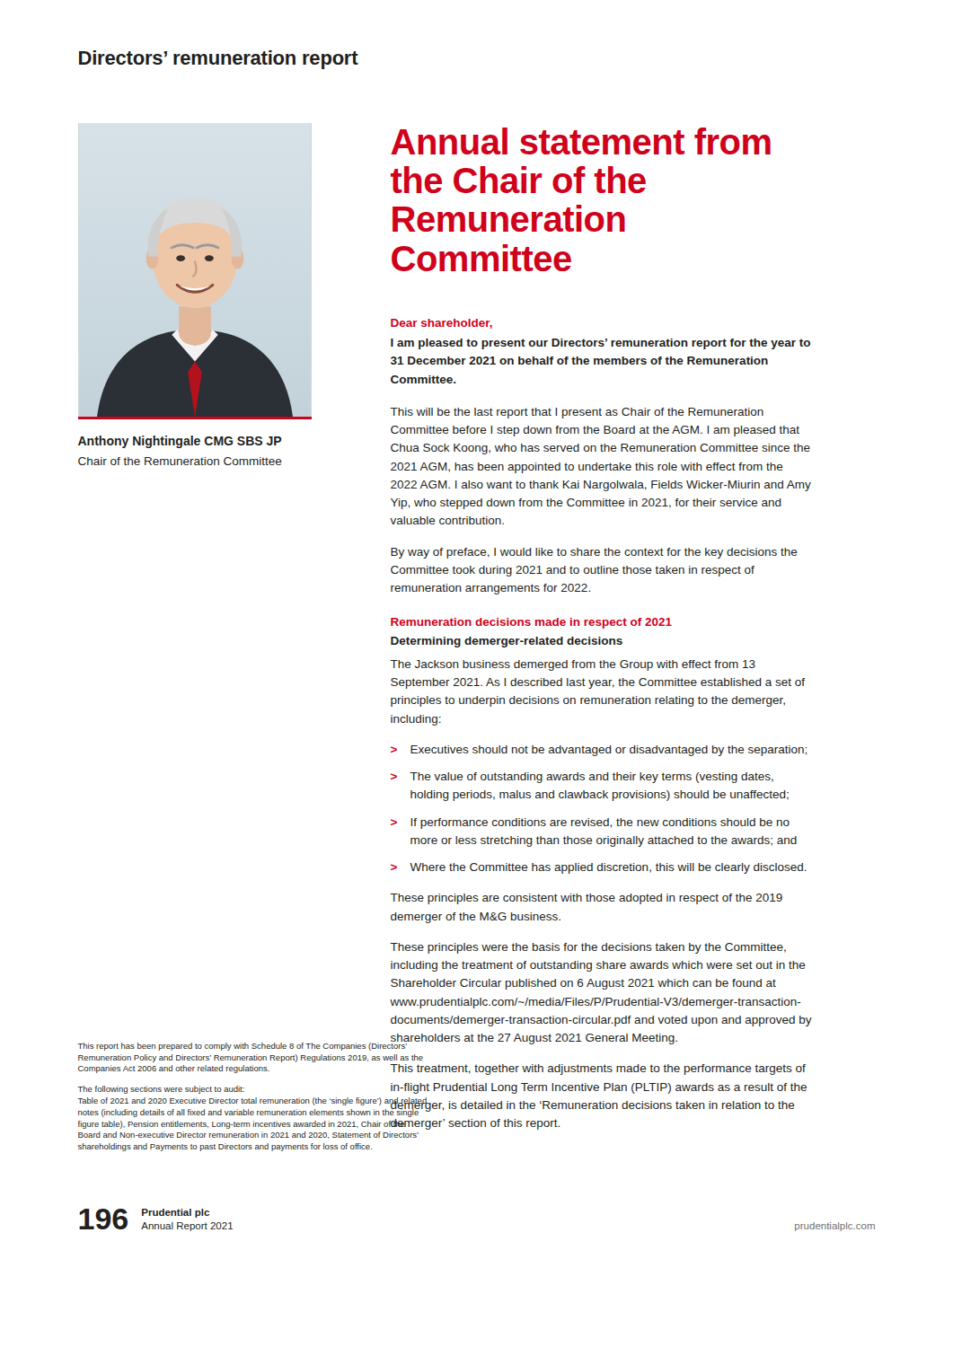Directors’ remuneration report
Anthony Nightingale CMG SBS JP
Chair of the Remuneration Committee
Annual statement from the Chair of the Remuneration Committee
Dear shareholder,
I am pleased to present our Directors’ remuneration report for the year to 31 December 2021 on behalf of the members of the Remuneration Committee.
This will be the last report that I present as Chair of the Remuneration Committee before I step down from the Board at the AGM. I am pleased that Chua Sock Koong, who has served on the Remuneration Committee since the 2021 AGM, has been appointed to undertake this role with effect from the 2022 AGM. I also want to thank Kai Nargolwala, Fields Wicker-Miurin and Amy Yip, who stepped down from the Committee in 2021, for their service and valuable contribution.
By way of preface, I would like to share the context for the key decisions the Committee took during 2021 and to outline those taken in respect of remuneration arrangements for 2022.
Remuneration decisions made in respect of 2021
Determining demerger-related decisions
The Jackson business demerged from the Group with effect from 13 September 2021. As I described last year, the Committee established a set of principles to underpin decisions on remuneration relating to the demerger, including:
Executives should not be advantaged or disadvantaged by the separation;
The value of outstanding awards and their key terms (vesting dates, holding periods, malus and clawback provisions) should be unaffected;
If performance conditions are revised, the new conditions should be no more or less stretching than those originally attached to the awards; and
Where the Committee has applied discretion, this will be clearly disclosed.
These principles are consistent with those adopted in respect of the 2019 demerger of the M&G business.
These principles were the basis for the decisions taken by the Committee, including the treatment of outstanding share awards which were set out in the Shareholder Circular published on 6 August 2021 which can be found at www.prudentialplc.com/~/media/Files/P/Prudential-V3/demerger-transaction-documents/demerger-transaction-circular.pdf and voted upon and approved by shareholders at the 27 August 2021 General Meeting.
This treatment, together with adjustments made to the performance targets of in-flight Prudential Long Term Incentive Plan (PLTIP) awards as a result of the demerger, is detailed in the ‘Remuneration decisions taken in relation to the demerger’ section of this report.
This report has been prepared to comply with Schedule 8 of The Companies (Directors’ Remuneration Policy and Directors’ Remuneration Report) Regulations 2019, as well as the Companies Act 2006 and other related regulations.
The following sections were subject to audit:
Table of 2021 and 2020 Executive Director total remuneration (the ‘single figure’) and related notes (including details of all fixed and variable remuneration elements shown in the single figure table), Pension entitlements, Long-term incentives awarded in 2021, Chair of the Board and Non-executive Director remuneration in 2021 and 2020, Statement of Directors’ shareholdings and Payments to past Directors and payments for loss of office.
196
Prudential plc
Annual Report 2021
prudentialplc.com